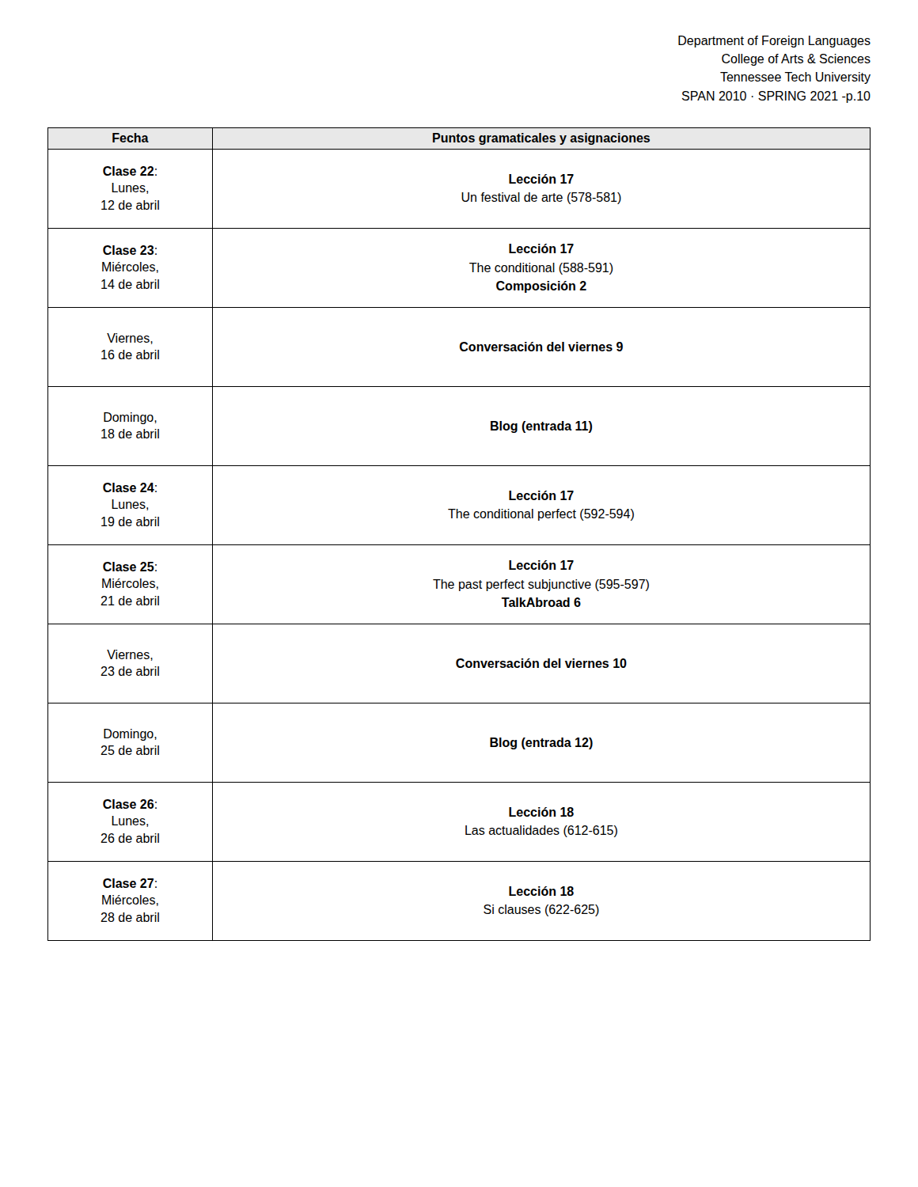Department of Foreign Languages
College of Arts & Sciences
Tennessee Tech University
SPAN 2010 · SPRING 2021 -p.10
| Fecha | Puntos gramaticales y asignaciones |
| --- | --- |
| Clase 22 : Lunes, 12 de abril | Lección 17 Un festival de arte (578-581) |
| Clase 23 : Miércoles, 14 de abril | Lección 17 The conditional (588-591) Composición 2 |
| Viernes, 16 de abril | Conversación del viernes 9 |
| Domingo, 18 de abril | Blog (entrada 11) |
| Clase 24 : Lunes, 19 de abril | Lección 17 The conditional perfect (592-594) |
| Clase 25 : Miércoles, 21 de abril | Lección 17 The past perfect subjunctive (595-597) TalkAbroad 6 |
| Viernes, 23 de abril | Conversación del viernes 10 |
| Domingo, 25 de abril | Blog (entrada 12) |
| Clase 26 : Lunes, 26 de abril | Lección 18 Las actualidades (612-615) |
| Clase 27 : Miércoles, 28 de abril | Lección 18 Si clauses (622-625) |